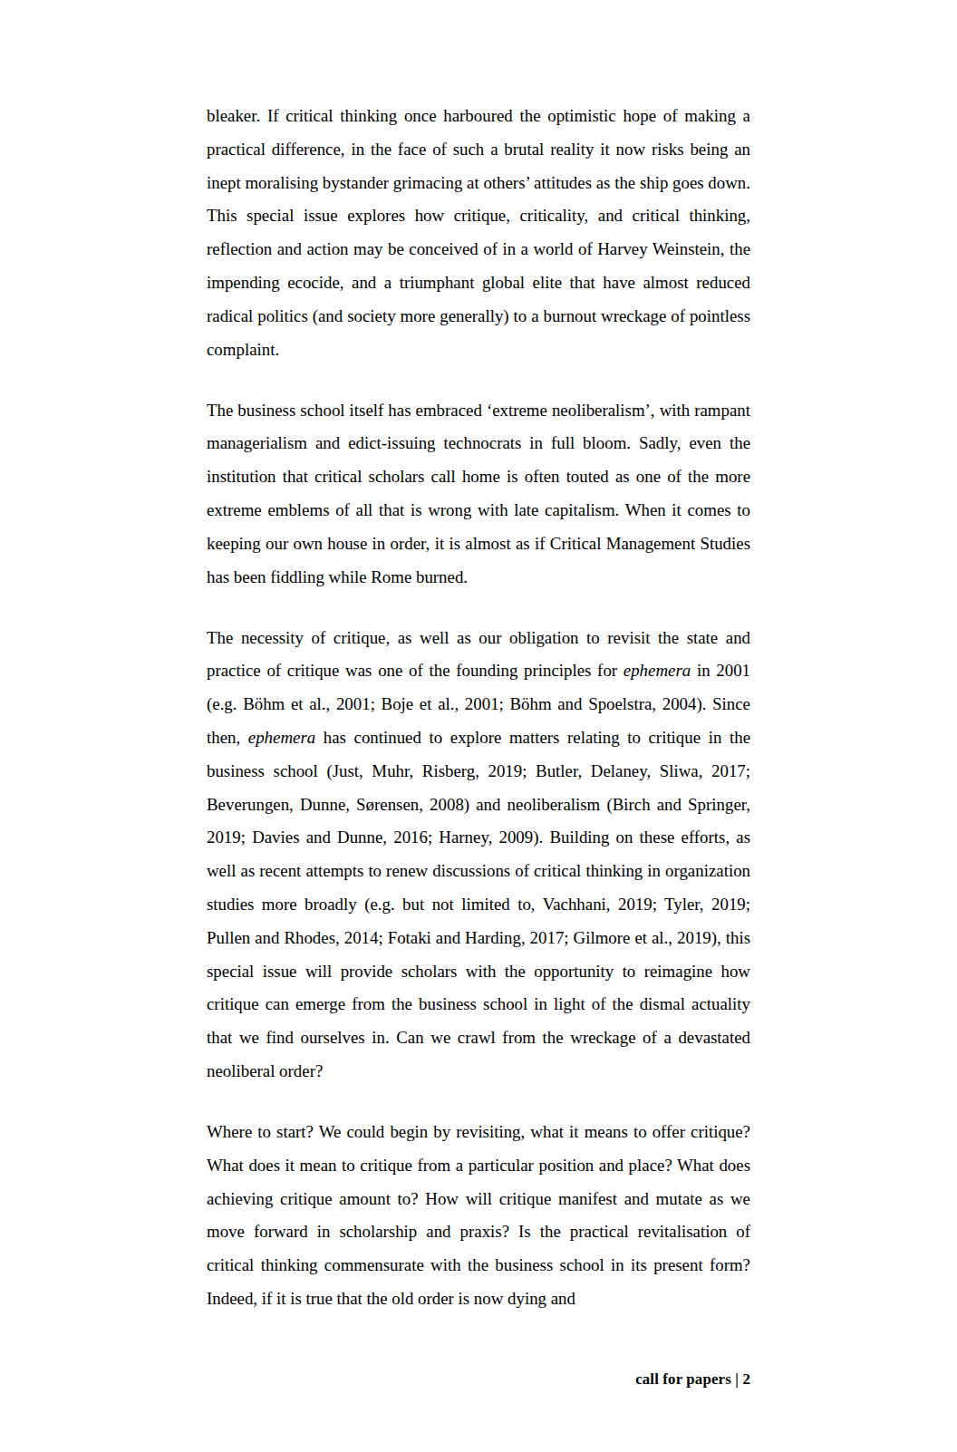bleaker. If critical thinking once harboured the optimistic hope of making a practical difference, in the face of such a brutal reality it now risks being an inept moralising bystander grimacing at others’ attitudes as the ship goes down. This special issue explores how critique, criticality, and critical thinking, reflection and action may be conceived of in a world of Harvey Weinstein, the impending ecocide, and a triumphant global elite that have almost reduced radical politics (and society more generally) to a burnout wreckage of pointless complaint.
The business school itself has embraced ‘extreme neoliberalism’, with rampant managerialism and edict-issuing technocrats in full bloom. Sadly, even the institution that critical scholars call home is often touted as one of the more extreme emblems of all that is wrong with late capitalism. When it comes to keeping our own house in order, it is almost as if Critical Management Studies has been fiddling while Rome burned.
The necessity of critique, as well as our obligation to revisit the state and practice of critique was one of the founding principles for ephemera in 2001 (e.g. Böhm et al., 2001; Boje et al., 2001; Böhm and Spoelstra, 2004). Since then, ephemera has continued to explore matters relating to critique in the business school (Just, Muhr, Risberg, 2019; Butler, Delaney, Sliwa, 2017; Beverungen, Dunne, Sørensen, 2008) and neoliberalism (Birch and Springer, 2019; Davies and Dunne, 2016; Harney, 2009). Building on these efforts, as well as recent attempts to renew discussions of critical thinking in organization studies more broadly (e.g. but not limited to, Vachhani, 2019; Tyler, 2019; Pullen and Rhodes, 2014; Fotaki and Harding, 2017; Gilmore et al., 2019), this special issue will provide scholars with the opportunity to reimagine how critique can emerge from the business school in light of the dismal actuality that we find ourselves in. Can we crawl from the wreckage of a devastated neoliberal order?
Where to start? We could begin by revisiting, what it means to offer critique? What does it mean to critique from a particular position and place? What does achieving critique amount to? How will critique manifest and mutate as we move forward in scholarship and praxis? Is the practical revitalisation of critical thinking commensurate with the business school in its present form? Indeed, if it is true that the old order is now dying and
call for papers | 2